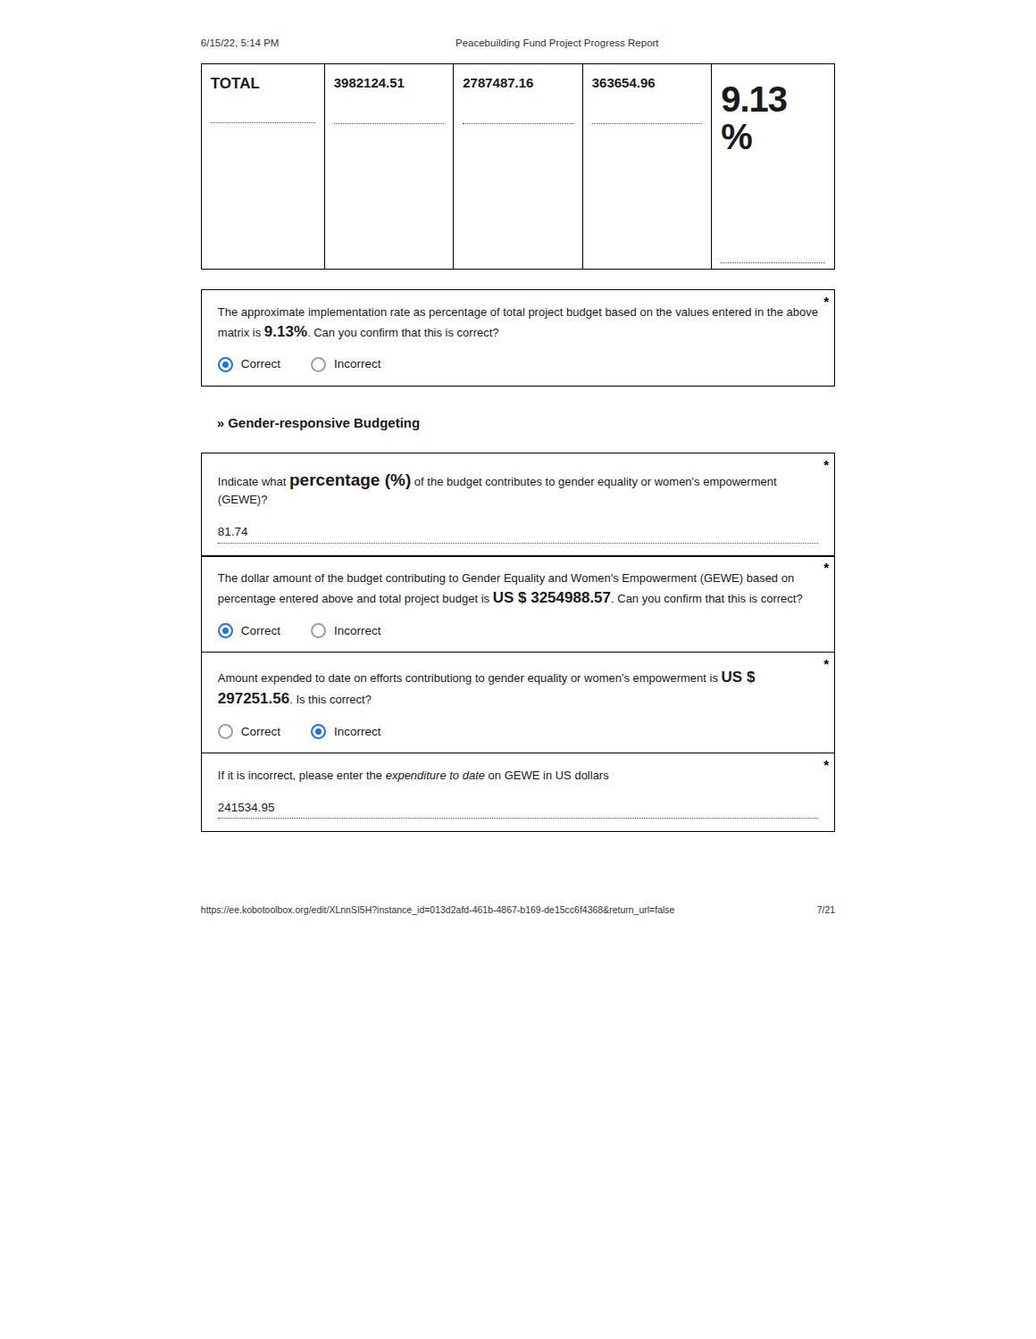6/15/22, 5:14 PM Peacebuilding Fund Project Progress Report
| TOTAL | 3982124.51 | 2787487.16 | 363654.96 | 9.13 % |
*
The approximate implementation rate as percentage of total project budget based on the values entered in the above matrix is 9.13%. Can you confirm that this is correct?
Correct Incorrect
»Gender-responsive Budgeting
*
Indicate what percentage (%) of the budget contributes to gender equality or women's empowerment (GEWE)?
81.74
*
The dollar amount of the budget contributing to Gender Equality and Women's Empowerment (GEWE) based on percentage entered above and total project budget is US $ 3254988.57. Can you confirm that this is correct?
Correct Incorrect
*
Amount expended to date on efforts contributiong to gender equality or women's empowerment is US $ 297251.56. Is this correct?
Correct Incorrect
*
If it is incorrect, please enter the expenditure to date on GEWE in US dollars
241534.95
https://ee.kobotoolbox.org/edit/XLnnSI5H?instance_id=013d2afd-461b-4867-b169-de15cc6f4368&return_url=false 7/21